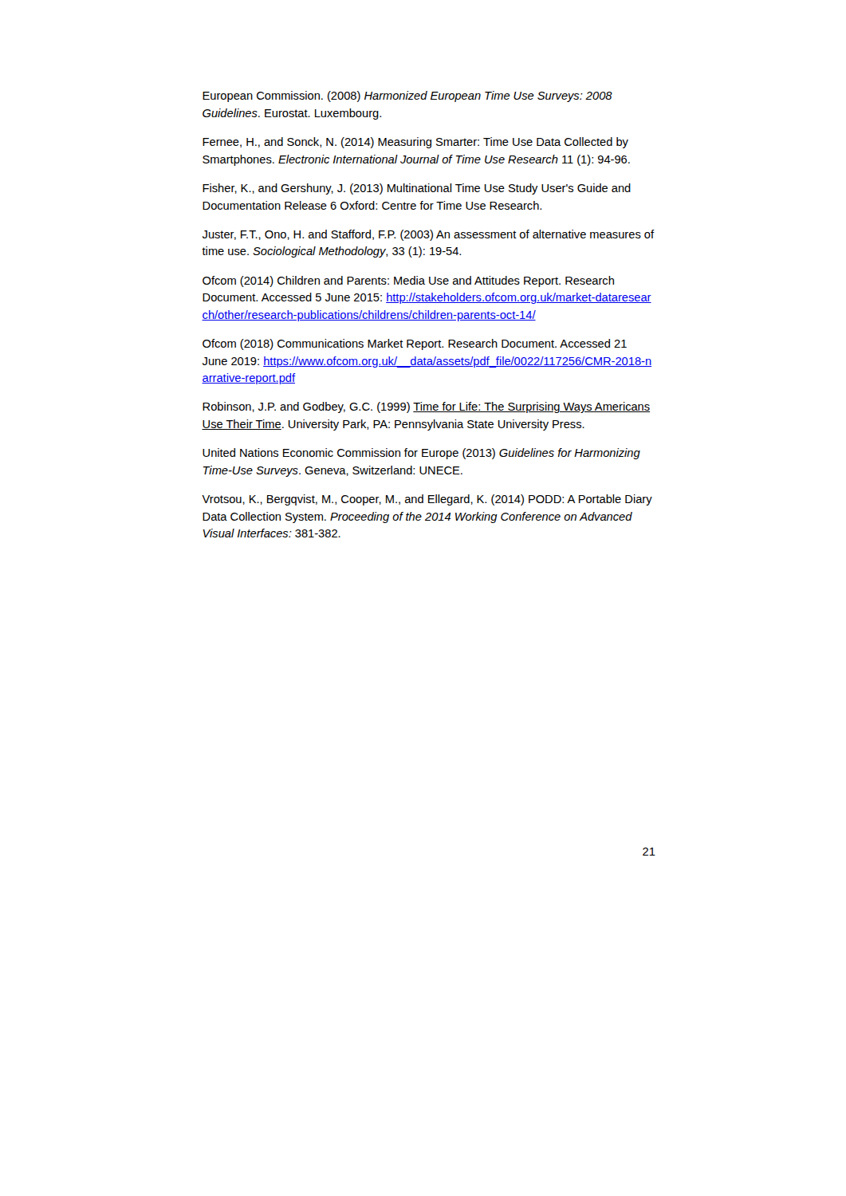European Commission. (2008) Harmonized European Time Use Surveys: 2008 Guidelines. Eurostat. Luxembourg.
Fernee, H., and Sonck, N. (2014) Measuring Smarter: Time Use Data Collected by Smartphones. Electronic International Journal of Time Use Research 11 (1): 94-96.
Fisher, K., and Gershuny, J. (2013) Multinational Time Use Study User's Guide and Documentation Release 6 Oxford: Centre for Time Use Research.
Juster, F.T., Ono, H. and Stafford, F.P. (2003) An assessment of alternative measures of time use. Sociological Methodology, 33 (1): 19-54.
Ofcom (2014) Children and Parents: Media Use and Attitudes Report. Research Document. Accessed 5 June 2015: http://stakeholders.ofcom.org.uk/market-dataresearch/other/research-publications/childrens/children-parents-oct-14/
Ofcom (2018) Communications Market Report. Research Document. Accessed 21 June 2019: https://www.ofcom.org.uk/__data/assets/pdf_file/0022/117256/CMR-2018-narrative-report.pdf
Robinson, J.P. and Godbey, G.C. (1999) Time for Life: The Surprising Ways Americans Use Their Time. University Park, PA: Pennsylvania State University Press.
United Nations Economic Commission for Europe (2013) Guidelines for Harmonizing Time-Use Surveys. Geneva, Switzerland: UNECE.
Vrotsou, K., Bergqvist, M., Cooper, M., and Ellegard, K. (2014) PODD: A Portable Diary Data Collection System. Proceeding of the 2014 Working Conference on Advanced Visual Interfaces: 381-382.
21